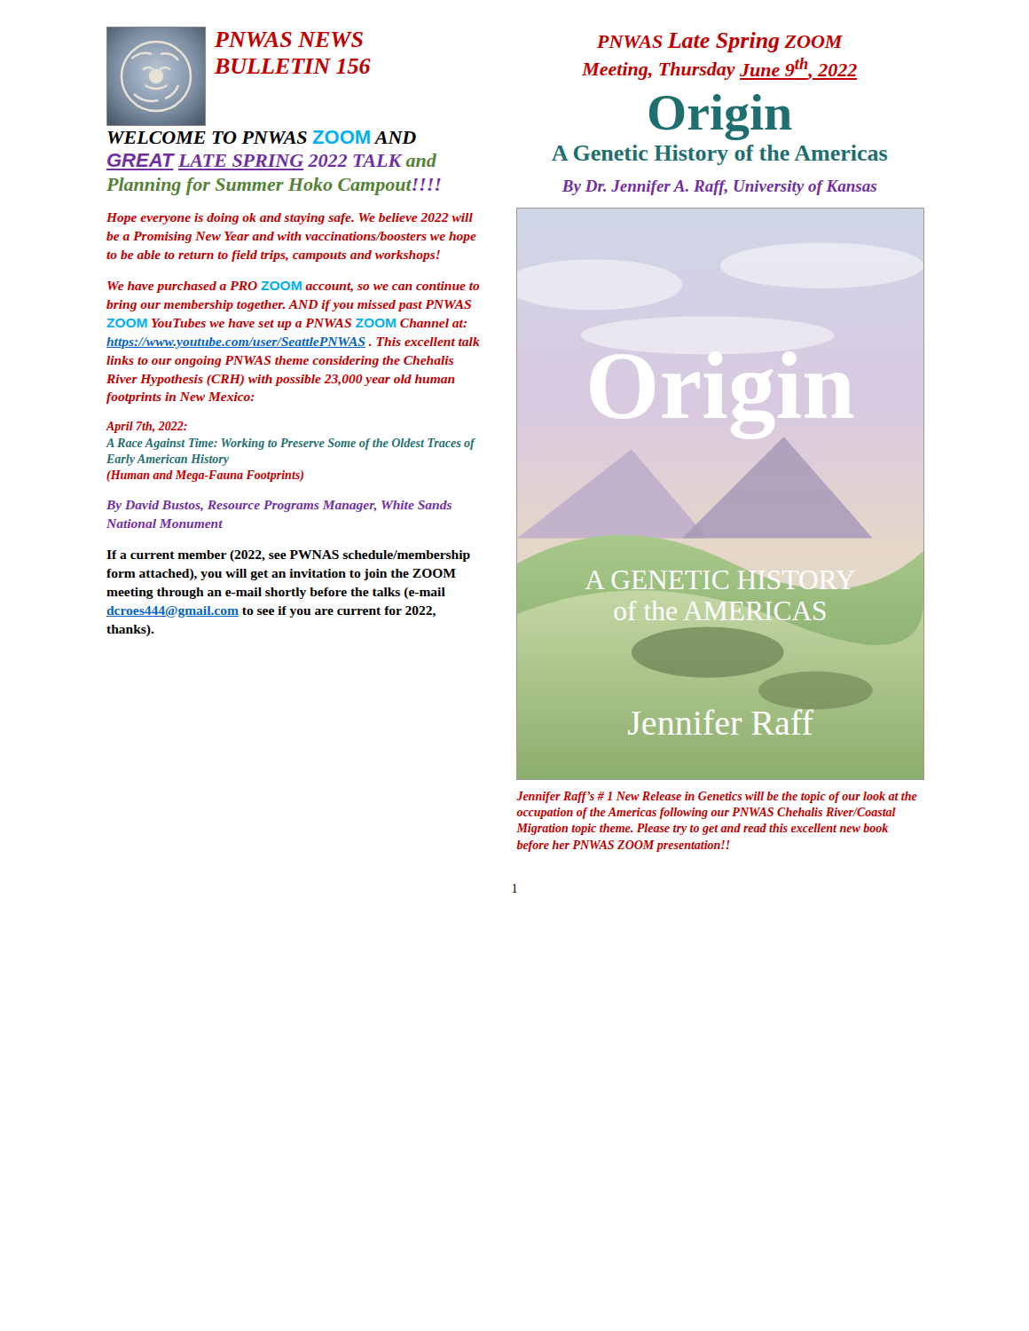PNWAS NEWS BULLETIN 156
WELCOME TO PNWAS ZOOM AND GREAT LATE SPRING 2022 TALK and Planning for Summer Hoko Campout!!!!
Hope everyone is doing ok and staying safe. We believe 2022 will be a Promising New Year and with vaccinations/boosters we hope to be able to return to field trips, campouts and workshops!
We have purchased a PRO ZOOM account, so we can continue to bring our membership together. AND if you missed past PNWAS ZOOM YouTubes we have set up a PNWAS ZOOM Channel at: https://www.youtube.com/user/SeattlePNWAS . This excellent talk links to our ongoing PNWAS theme considering the Chehalis River Hypothesis (CRH) with possible 23,000 year old human footprints in New Mexico:
April 7th, 2022:
A Race Against Time: Working to Preserve Some of the Oldest Traces of Early American History
(Human and Mega-Fauna Footprints)
By David Bustos, Resource Programs Manager, White Sands National Monument
If a current member (2022, see PWNAS schedule/membership form attached), you will get an invitation to join the ZOOM meeting through an e-mail shortly before the talks (e-mail dcroes444@gmail.com to see if you are current for 2022, thanks).
PNWAS Late Spring ZOOM
Meeting, Thursday June 9th, 2022
Origin
A Genetic History of the Americas
By Dr. Jennifer A. Raff, University of Kansas
Jennifer Raff’s # 1 New Release in Genetics will be the topic of our look at the occupation of the Americas following our PNWAS Chehalis River/Coastal Migration topic theme. Please try to get and read this excellent new book before her PNWAS ZOOM presentation!!
1